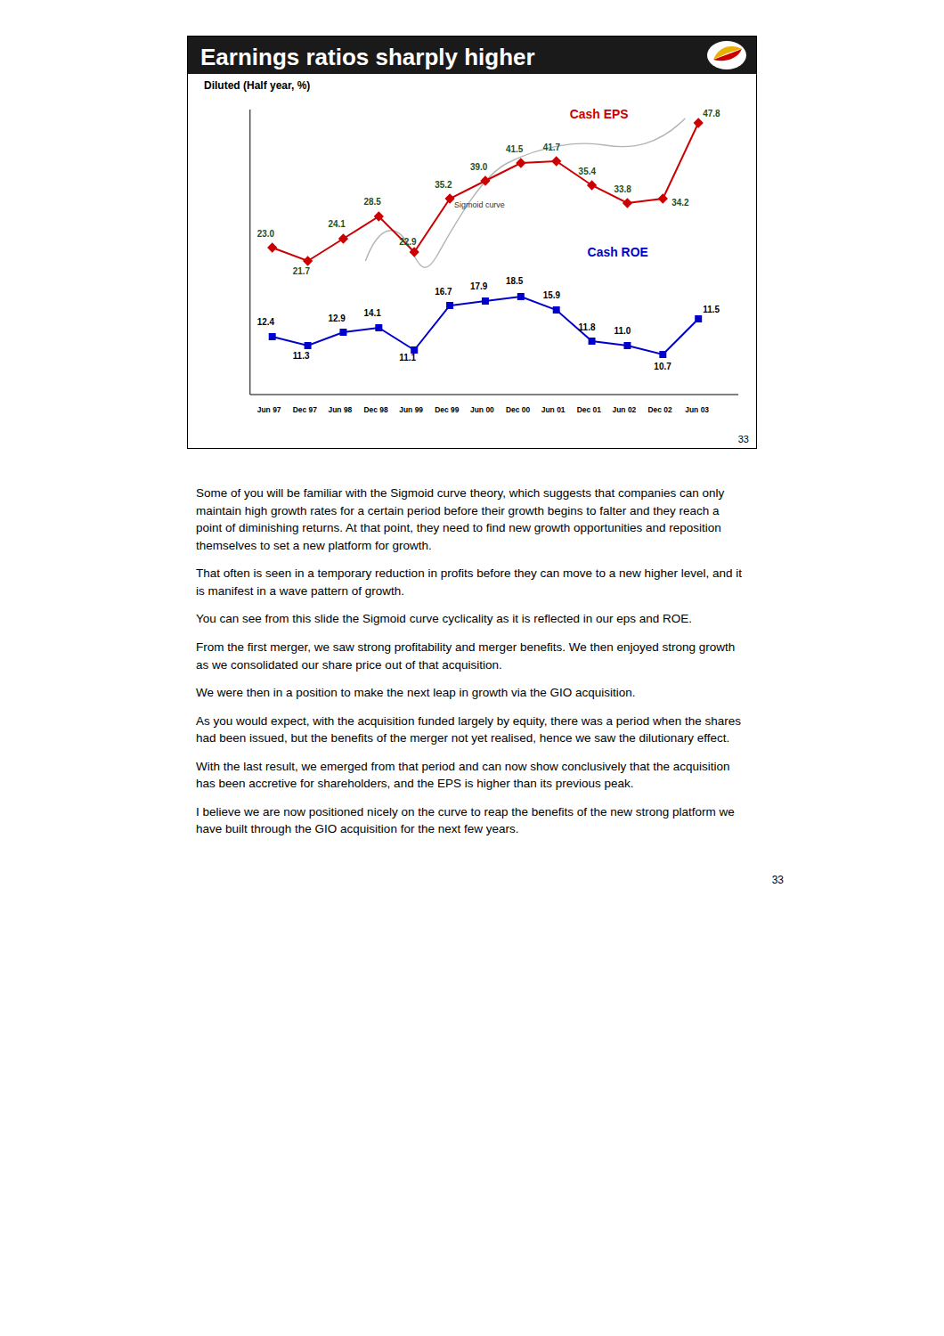Earnings ratios sharply higher
Diluted (Half year, %)
Cash EPS Cash ROE Sigmoid curve 23.0 21.7 24.1 28.5 22.9 35.2 39.0 41.5 41.7 35.4 33.8 34.2 47.8 12.4 11.3 12.9 14.1 11.1 16.7 17.9 18.5 15.9 11.8 11.0 10.7 11.5 Jun 97 Dec 97 Jun 98 Dec 98 Jun 99 Dec 99 Jun 00 Dec 00 Jun 01 Dec 01 Jun 02 Dec 02 Jun 03
33
Some of you will be familiar with the Sigmoid curve theory, which suggests that companies can only maintain high growth rates for a certain period before their growth begins to falter and they reach a point of diminishing returns. At that point, they need to find new growth opportunities and reposition themselves to set a new platform for growth.
That often is seen in a temporary reduction in profits before they can move to a new higher level, and it is manifest in a wave pattern of growth.
You can see from this slide the Sigmoid curve cyclicality as it is reflected in our eps and ROE.
From the first merger, we saw strong profitability and merger benefits. We then enjoyed strong growth as we consolidated our share price out of that acquisition.
We were then in a position to make the next leap in growth via the GIO acquisition.
As you would expect, with the acquisition funded largely by equity, there was a period when the shares had been issued, but the benefits of the merger not yet realised, hence we saw the dilutionary effect.
With the last result, we emerged from that period and can now show conclusively that the acquisition has been accretive for shareholders, and the EPS is higher than its previous peak.
I believe we are now positioned nicely on the curve to reap the benefits of the new strong platform we have built through the GIO acquisition for the next few years.
33